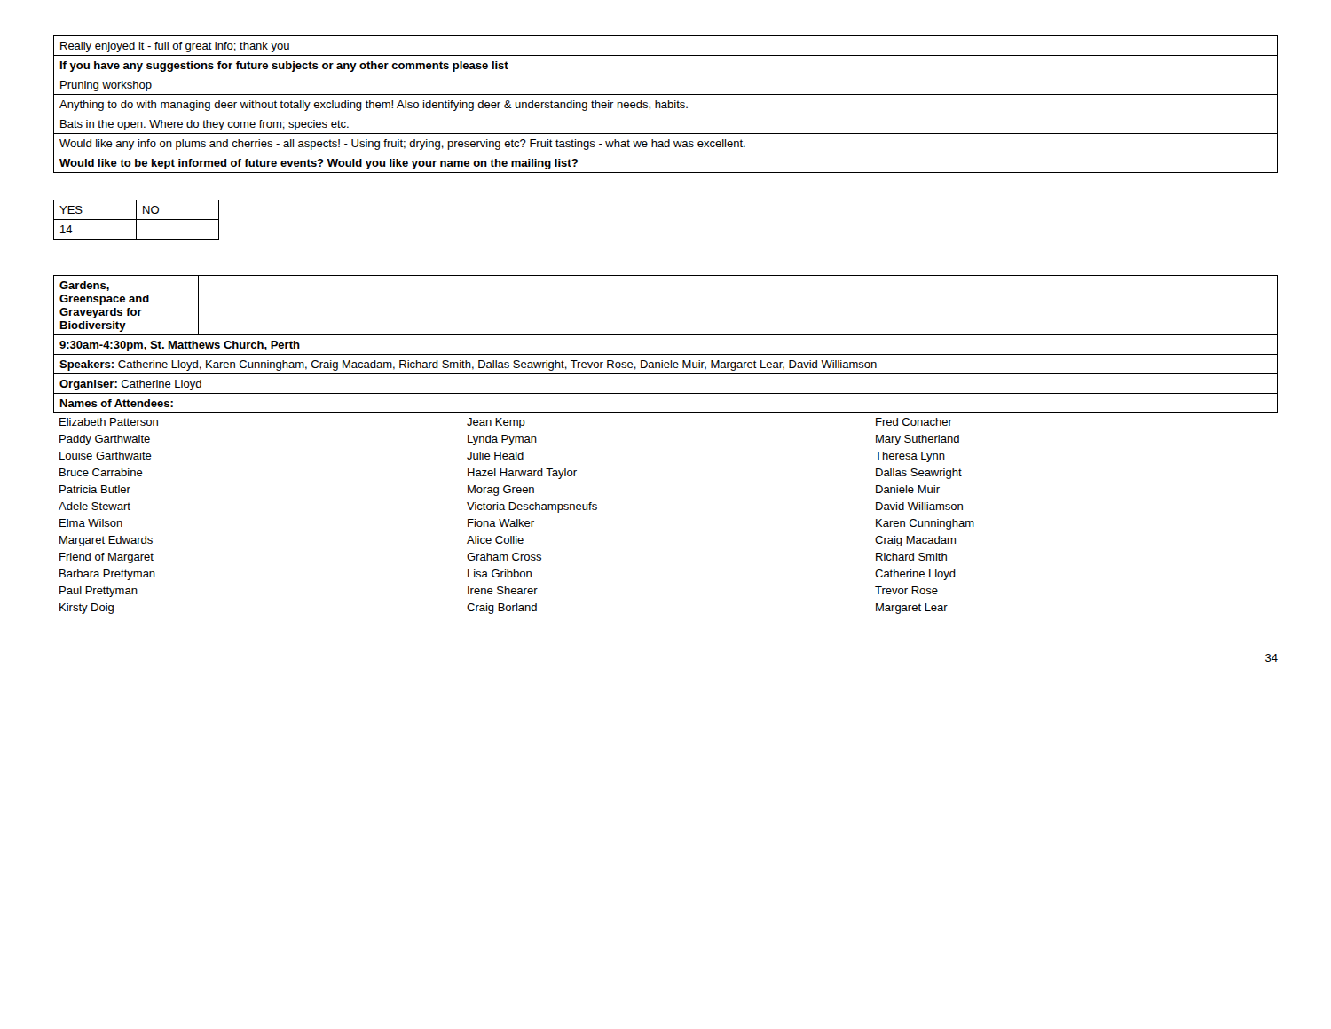| Really enjoyed it - full of great info; thank you |
| If you have any suggestions for future subjects or any other comments please list |
| Pruning workshop |
| Anything to do with managing deer without totally excluding them! Also identifying deer & understanding their needs, habits. |
| Bats in the open. Where do they come from; species etc. |
| Would like any info on plums and cherries - all aspects! - Using fruit; drying, preserving etc? Fruit tastings - what we had was excellent. |
| Would like to be kept informed of future events? Would you like your name on the mailing list? |
| YES | NO |
| 14 | |
| Gardens, Greenspace and Graveyards for Biodiversity | |
| 9:30am-4:30pm, St. Matthews Church, Perth |
| Speakers: Catherine Lloyd, Karen Cunningham, Craig Macadam, Richard Smith, Dallas Seawright, Trevor Rose, Daniele Muir, Margaret Lear, David Williamson |
| Organiser: Catherine Lloyd |
| Names of Attendees: |
| Elizabeth Patterson | Jean Kemp | Fred Conacher |
| Paddy Garthwaite | Lynda Pyman | Mary Sutherland |
| Louise Garthwaite | Julie Heald | Theresa Lynn |
| Bruce Carrabine | Hazel Harward Taylor | Dallas Seawright |
| Patricia Butler | Morag Green | Daniele Muir |
| Adele Stewart | Victoria Deschampsneufs | David Williamson |
| Elma Wilson | Fiona Walker | Karen Cunningham |
| Margaret Edwards | Alice Collie | Craig Macadam |
| Friend of Margaret | Graham Cross | Richard Smith |
| Barbara Prettyman | Lisa Gribbon | Catherine Lloyd |
| Paul Prettyman | Irene Shearer | Trevor Rose |
| Kirsty Doig | Craig Borland | Margaret Lear |
34